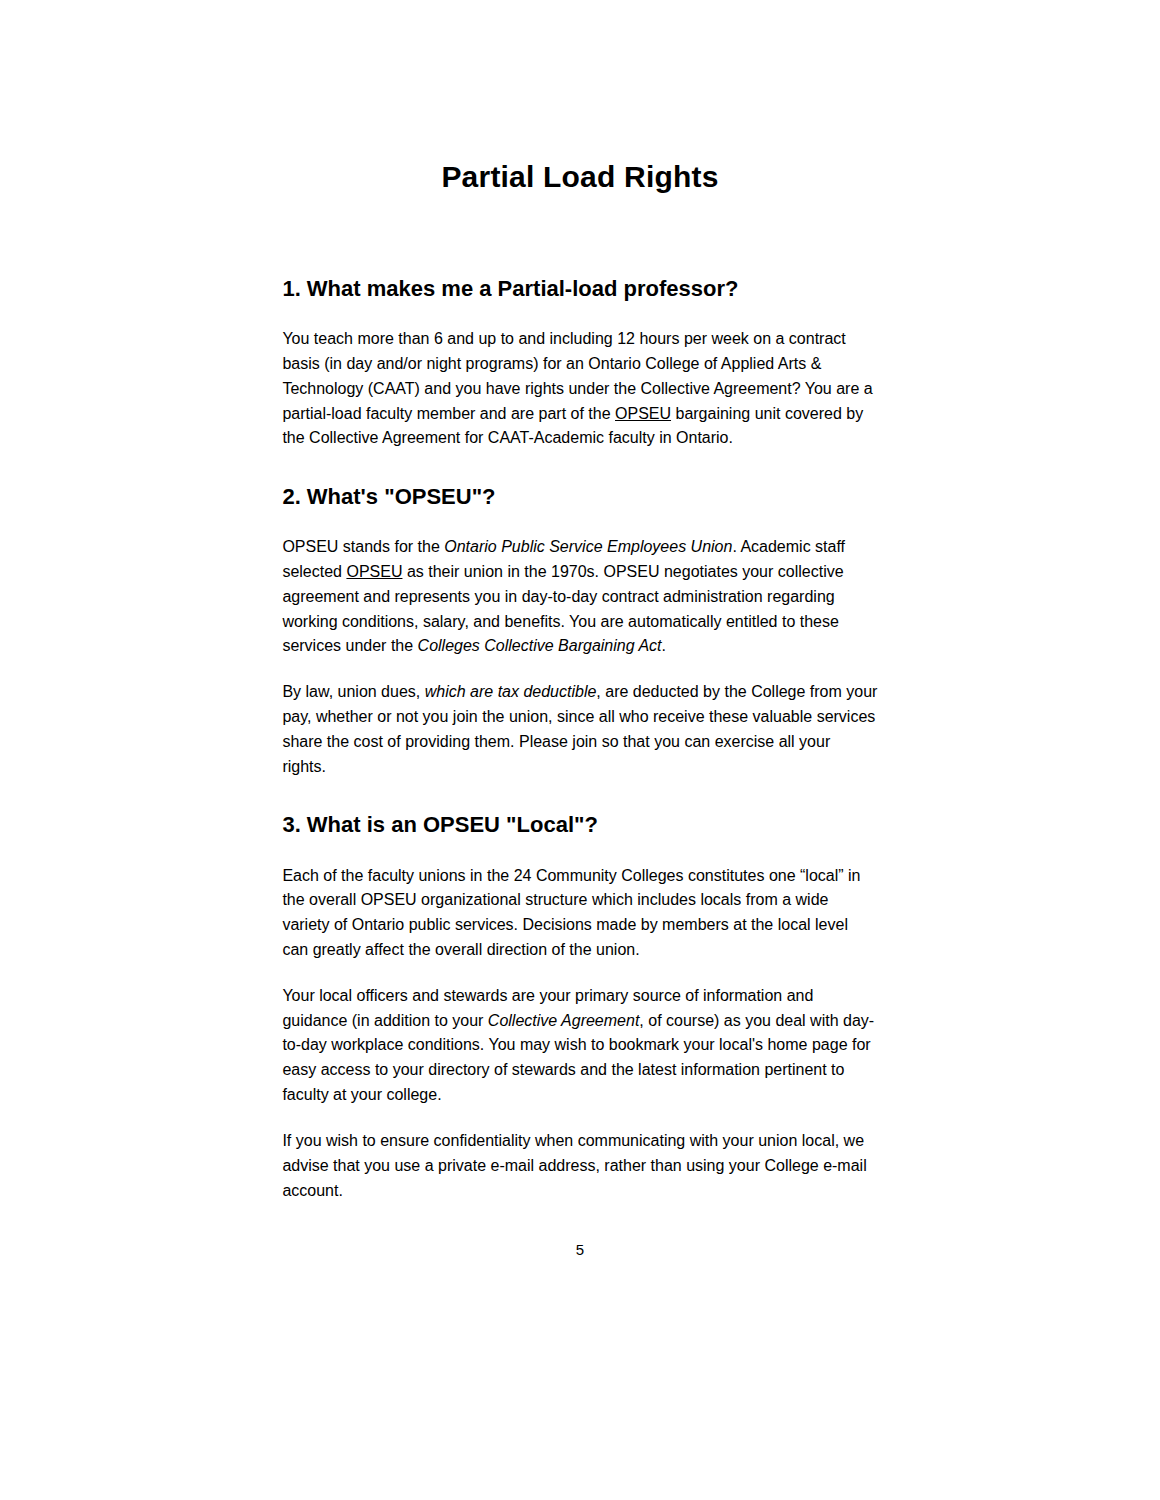Partial Load Rights
1. What makes me a Partial-load professor?
You teach more than 6 and up to and including 12 hours per week on a contract basis (in day and/or night programs) for an Ontario College of Applied Arts & Technology (CAAT) and you have rights under the Collective Agreement? You are a partial-load faculty member and are part of the OPSEU bargaining unit covered by the Collective Agreement for CAAT-Academic faculty in Ontario.
2. What's "OPSEU"?
OPSEU stands for the Ontario Public Service Employees Union. Academic staff selected OPSEU as their union in the 1970s. OPSEU negotiates your collective agreement and represents you in day-to-day contract administration regarding working conditions, salary, and benefits. You are automatically entitled to these services under the Colleges Collective Bargaining Act.
By law, union dues, which are tax deductible, are deducted by the College from your pay, whether or not you join the union, since all who receive these valuable services share the cost of providing them. Please join so that you can exercise all your rights.
3. What is an OPSEU "Local"?
Each of the faculty unions in the 24 Community Colleges constitutes one “local” in the overall OPSEU organizational structure which includes locals from a wide variety of Ontario public services. Decisions made by members at the local level can greatly affect the overall direction of the union.
Your local officers and stewards are your primary source of information and guidance (in addition to your Collective Agreement, of course) as you deal with day-to-day workplace conditions. You may wish to bookmark your local's home page for easy access to your directory of stewards and the latest information pertinent to faculty at your college.
If you wish to ensure confidentiality when communicating with your union local, we advise that you use a private e-mail address, rather than using your College e-mail account.
5